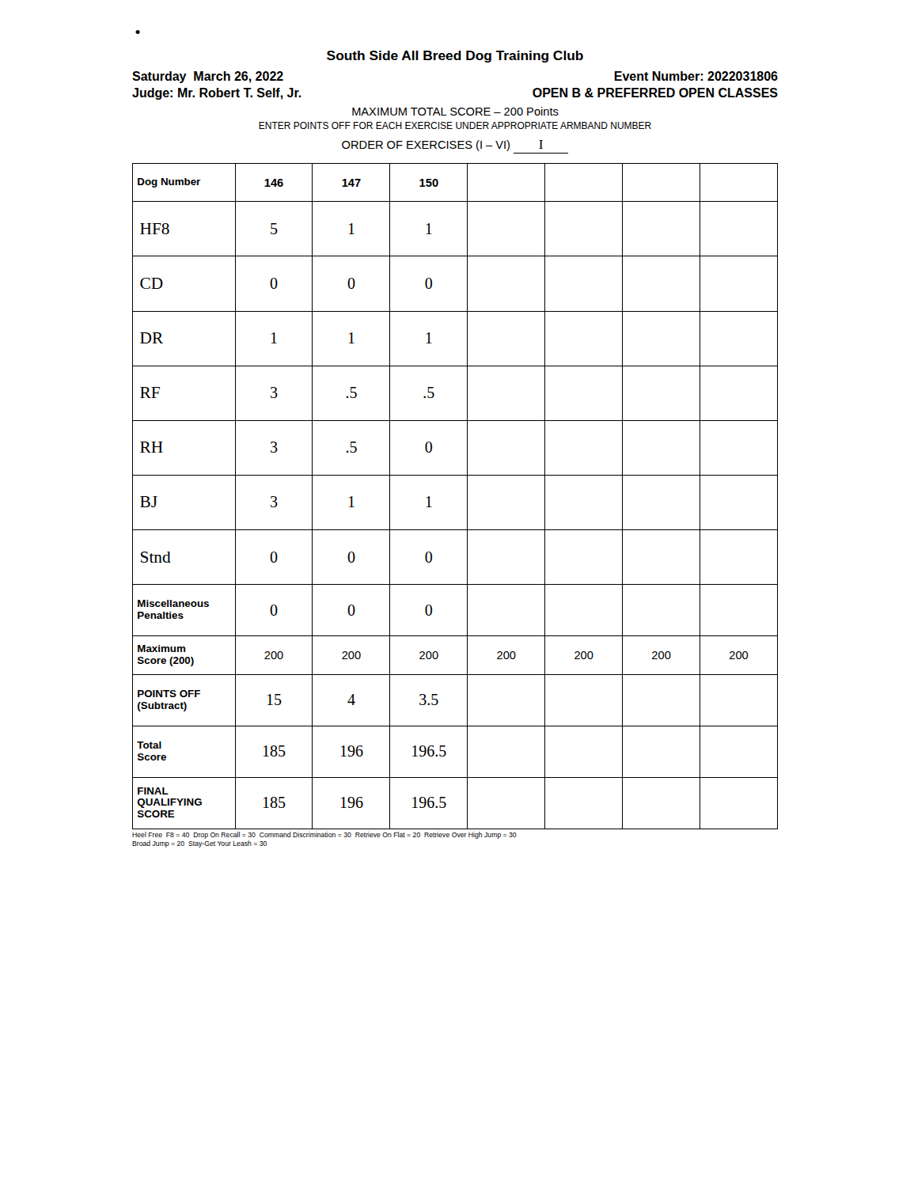•
South Side All Breed Dog Training Club
Saturday March 26, 2022 Event Number: 2022031806
Judge: Mr. Robert T. Self, Jr. OPEN B & PREFERRED OPEN CLASSES
MAXIMUM TOTAL SCORE – 200 Points
ENTER POINTS OFF FOR EACH EXERCISE UNDER APPROPRIATE ARMBAND NUMBER
ORDER OF EXERCISES (I – VI) I
| Dog Number | 146 | 147 | 150 | | | | |
| --- | --- | --- | --- | --- | --- | --- | --- |
| HF8 | 5 | 1 | 1 | | | | |
| CD | 0 | 0 | 0 | | | | |
| DR | 1 | 1 | 1 | | | | |
| RF | 3 | .5 | .5 | | | | |
| RH | 3 | .5 | 0 | | | | |
| BJ | 3 | 1 | 1 | | | | |
| Stnd | 0 | 0 | 0 | | | | |
| Miscellaneous Penalties | 0 | 0 | 0 | | | | |
| Maximum Score (200) | 200 | 200 | 200 | 200 | 200 | 200 | 200 |
| POINTS OFF (Subtract) | 15 | 4 | 3.5 | | | | |
| Total Score | 185 | 196 | 196.5 | | | | |
| FINAL QUALIFYING SCORE | 185 | 196 | 196.5 | | | | |
Heel Free F8 = 40 Drop On Recall = 30 Command Discrimination = 30 Retrieve On Flat = 20 Retrieve Over High Jump = 30
Broad Jump = 20 Stay-Get Your Leash = 30